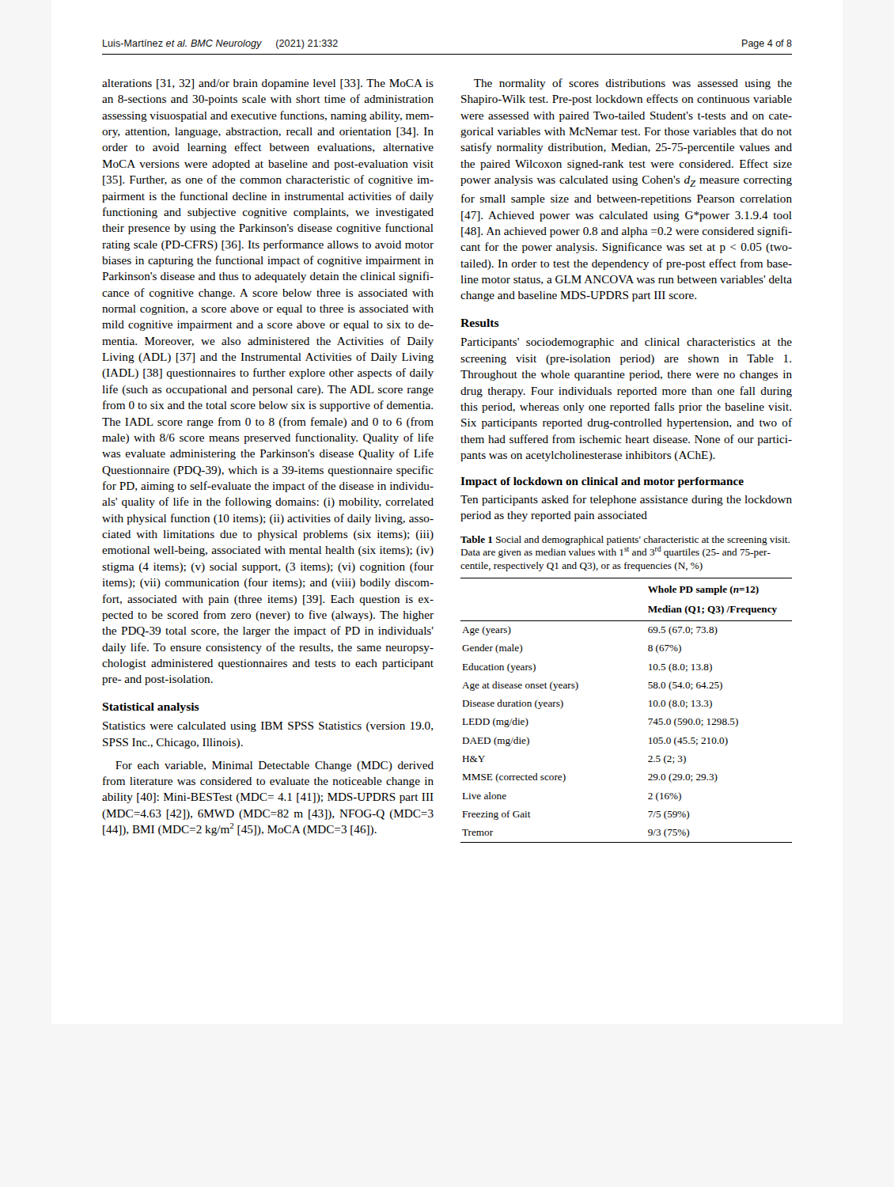Luis-Martínez et al. BMC Neurology (2021) 21:332
Page 4 of 8
alterations [31, 32] and/or brain dopamine level [33]. The MoCA is an 8-sections and 30-points scale with short time of administration assessing visuospatial and executive functions, naming ability, memory, attention, language, abstraction, recall and orientation [34]. In order to avoid learning effect between evaluations, alternative MoCA versions were adopted at baseline and post-evaluation visit [35]. Further, as one of the common characteristic of cognitive impairment is the functional decline in instrumental activities of daily functioning and subjective cognitive complaints, we investigated their presence by using the Parkinson's disease cognitive functional rating scale (PD-CFRS) [36]. Its performance allows to avoid motor biases in capturing the functional impact of cognitive impairment in Parkinson's disease and thus to adequately detain the clinical significance of cognitive change. A score below three is associated with normal cognition, a score above or equal to three is associated with mild cognitive impairment and a score above or equal to six to dementia. Moreover, we also administered the Activities of Daily Living (ADL) [37] and the Instrumental Activities of Daily Living (IADL) [38] questionnaires to further explore other aspects of daily life (such as occupational and personal care). The ADL score range from 0 to six and the total score below six is supportive of dementia. The IADL score range from 0 to 8 (from female) and 0 to 6 (from male) with 8/6 score means preserved functionality. Quality of life was evaluate administering the Parkinson's disease Quality of Life Questionnaire (PDQ-39), which is a 39-items questionnaire specific for PD, aiming to self-evaluate the impact of the disease in individuals' quality of life in the following domains: (i) mobility, correlated with physical function (10 items); (ii) activities of daily living, associated with limitations due to physical problems (six items); (iii) emotional well-being, associated with mental health (six items); (iv) stigma (4 items); (v) social support, (3 items); (vi) cognition (four items); (vii) communication (four items); and (viii) bodily discomfort, associated with pain (three items) [39]. Each question is expected to be scored from zero (never) to five (always). The higher the PDQ-39 total score, the larger the impact of PD in individuals' daily life. To ensure consistency of the results, the same neuropsychologist administered questionnaires and tests to each participant pre- and post-isolation.
Statistical analysis
Statistics were calculated using IBM SPSS Statistics (version 19.0, SPSS Inc., Chicago, Illinois).
For each variable, Minimal Detectable Change (MDC) derived from literature was considered to evaluate the noticeable change in ability [40]: Mini-BESTest (MDC= 4.1 [41]); MDS-UPDRS part III (MDC=4.63 [42]), 6MWD (MDC=82 m [43]), NFOG-Q (MDC=3 [44]), BMI (MDC=2 kg/m2 [45]), MoCA (MDC=3 [46]).
The normality of scores distributions was assessed using the Shapiro-Wilk test. Pre-post lockdown effects on continuous variable were assessed with paired Two-tailed Student's t-tests and on categorical variables with McNemar test. For those variables that do not satisfy normality distribution, Median, 25-75-percentile values and the paired Wilcoxon signed-rank test were considered. Effect size power analysis was calculated using Cohen's dZ measure correcting for small sample size and between-repetitions Pearson correlation [47]. Achieved power was calculated using G*power 3.1.9.4 tool [48]. An achieved power 0.8 and alpha =0.2 were considered significant for the power analysis. Significance was set at p < 0.05 (two-tailed). In order to test the dependency of pre-post effect from baseline motor status, a GLM ANCOVA was run between variables' delta change and baseline MDS-UPDRS part III score.
Results
Participants' sociodemographic and clinical characteristics at the screening visit (pre-isolation period) are shown in Table 1. Throughout the whole quarantine period, there were no changes in drug therapy. Four individuals reported more than one fall during this period, whereas only one reported falls prior the baseline visit. Six participants reported drug-controlled hypertension, and two of them had suffered from ischemic heart disease. None of our participants was on acetylcholinesterase inhibitors (AChE).
Impact of lockdown on clinical and motor performance
Ten participants asked for telephone assistance during the lockdown period as they reported pain associated
Table 1 Social and demographical patients' characteristic at the screening visit. Data are given as median values with 1st and 3rd quartiles (25- and 75-percentile, respectively Q1 and Q3), or as frequencies (N, %)
| | Whole PD sample ( n =12) |
| --- | --- |
| | Median (Q1; Q3) /Frequency |
| Age (years) | 69.5 (67.0; 73.8) |
| Gender (male) | 8 (67%) |
| Education (years) | 10.5 (8.0; 13.8) |
| Age at disease onset (years) | 58.0 (54.0; 64.25) |
| Disease duration (years) | 10.0 (8.0; 13.3) |
| LEDD (mg/die) | 745.0 (590.0; 1298.5) |
| DAED (mg/die) | 105.0 (45.5; 210.0) |
| H&Y | 2.5 (2; 3) |
| MMSE (corrected score) | 29.0 (29.0; 29.3) |
| Live alone | 2 (16%) |
| Freezing of Gait | 7/5 (59%) |
| Tremor | 9/3 (75%) |